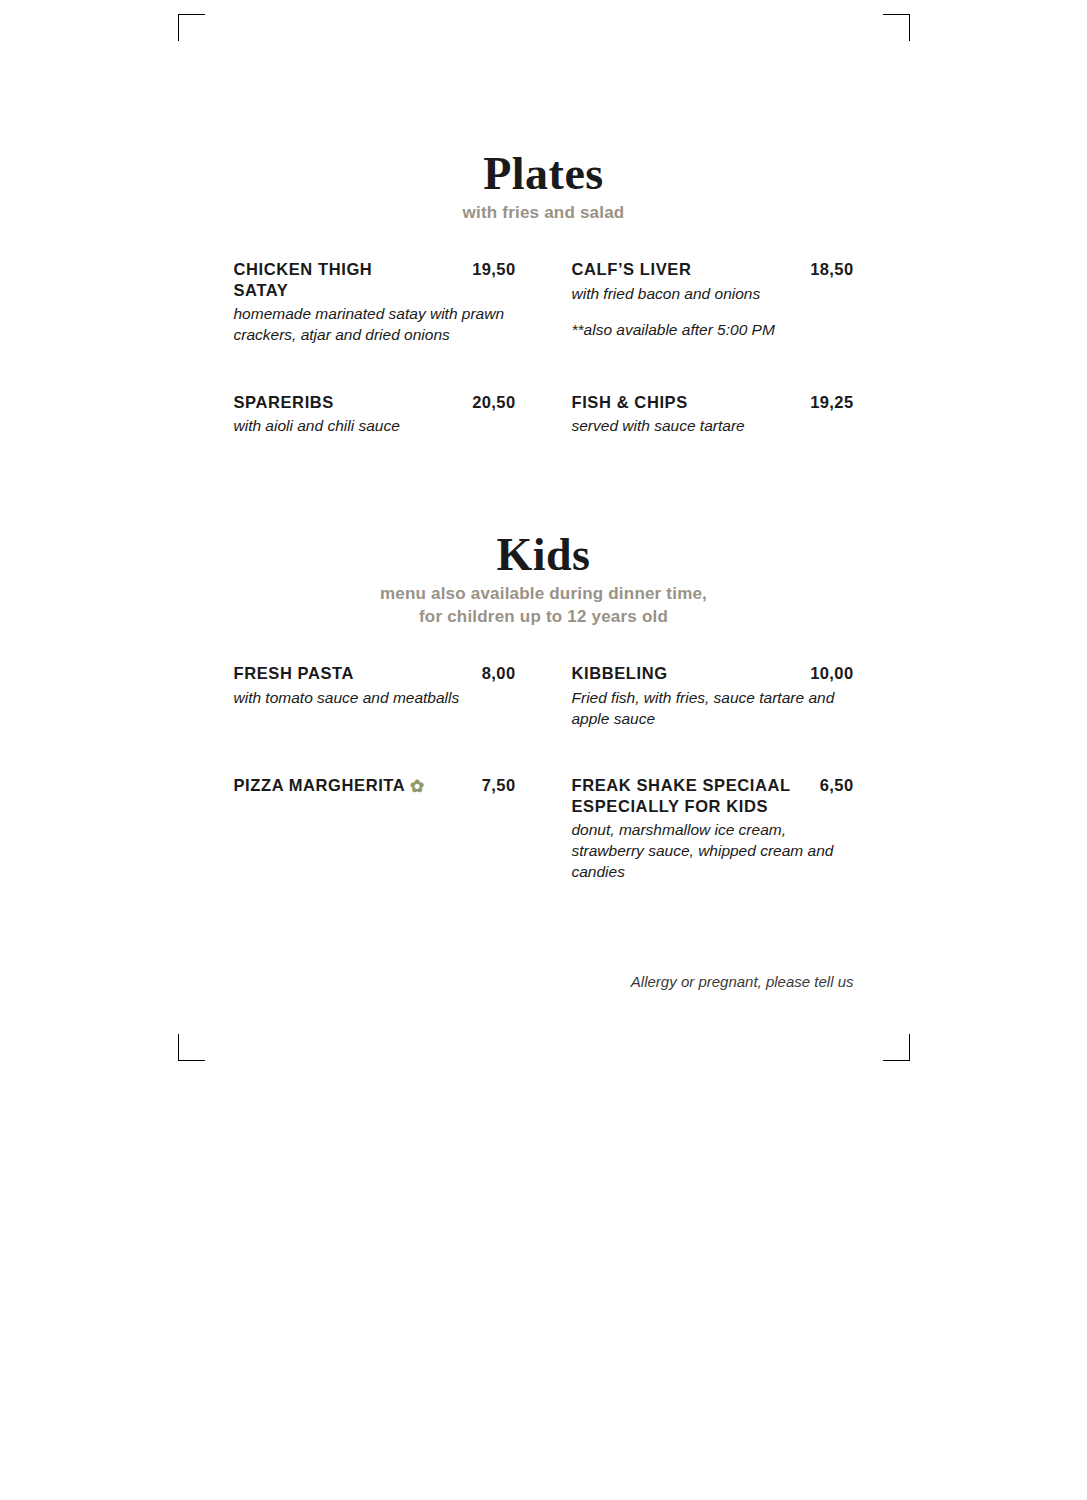Plates
with fries and salad
Chicken thigh
satay 19,50
homemade marinated satay with prawn crackers, atjar and dried onions
Calf’s liver 18,50
with fried bacon and onions
**also available after 5:00 PM
Spareribs 20,50
with aioli and chili sauce
Fish & chips 19,25
served with sauce tartare
Kids
menu also available during dinner time,
for children up to 12 years old
Fresh pasta 8,00
with tomato sauce and meatballs
Kibbeling 10,00
Fried fish, with fries, sauce tartare and apple sauce
Pizza margherita ✿ 7,50
Freak shake speciaal
especially for kids 6,50
donut, marshmallow ice cream, strawberry sauce, whipped cream and candies
Allergy or pregnant, please tell us